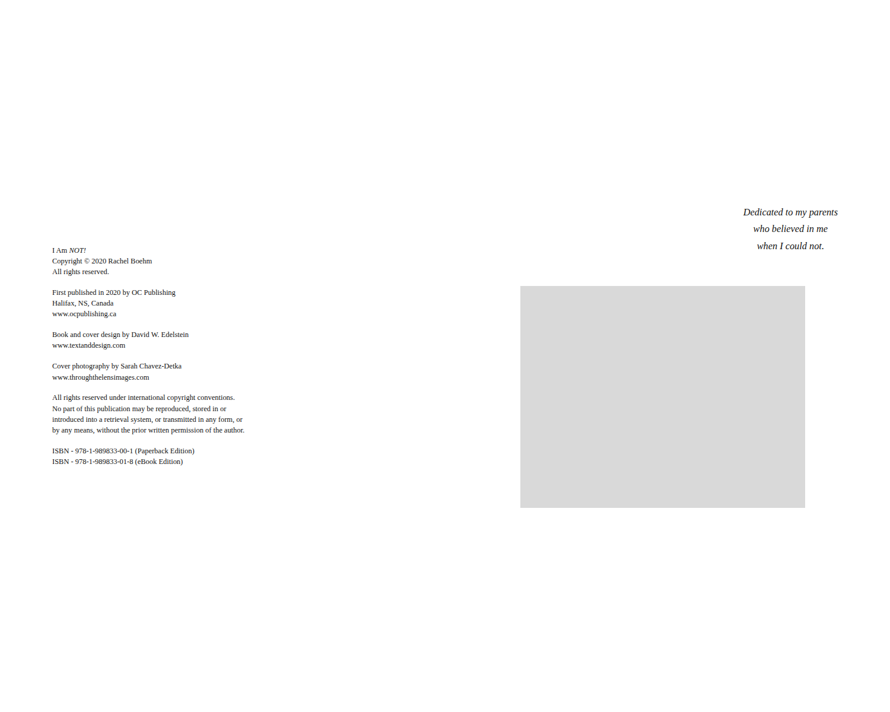I Am NOT!
Copyright © 2020 Rachel Boehm
All rights reserved.
First published in 2020 by OC Publishing
Halifax, NS, Canada
www.ocpublishing.ca
Book and cover design by David W. Edelstein
www.textanddesign.com
Cover photography by Sarah Chavez-Detka
www.throughthelensimages.com
All rights reserved under international copyright conventions. No part of this publication may be reproduced, stored in or introduced into a retrieval system, or transmitted in any form, or by any means, without the prior written permission of the author.
ISBN - 978-1-989833-00-1 (Paperback Edition)
ISBN - 978-1-989833-01-8 (eBook Edition)
Dedicated to my parents who believed in me when I could not.